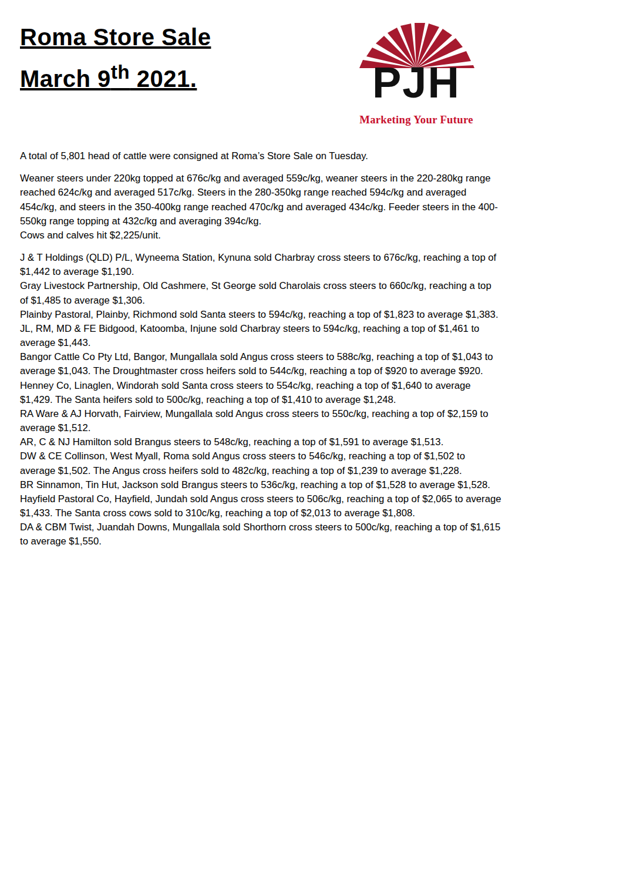Roma Store SaleMarch 9th 2021.
PJH
Marketing Your Future
A total of 5,801 head of cattle were consigned at Roma’s Store Sale on Tuesday.
Weaner steers under 220kg topped at 676c/kg and averaged 559c/kg, weaner steers in the 220-280kg range reached 624c/kg and averaged 517c/kg. Steers in the 280-350kg range reached 594c/kg and averaged 454c/kg, and steers in the 350-400kg range reached 470c/kg and averaged 434c/kg. Feeder steers in the 400-550kg range topping at 432c/kg and averaging 394c/kg.
Cows and calves hit $2,225/unit.
J & T Holdings (QLD) P/L, Wyneema Station, Kynuna sold Charbray cross steers to 676c/kg, reaching a top of $1,442 to average $1,190.
Gray Livestock Partnership, Old Cashmere, St George sold Charolais cross steers to 660c/kg, reaching a top of $1,485 to average $1,306.
Plainby Pastoral, Plainby, Richmond sold Santa steers to 594c/kg, reaching a top of $1,823 to average $1,383.
JL, RM, MD & FE Bidgood, Katoomba, Injune sold Charbray steers to 594c/kg, reaching a top of $1,461 to average $1,443.
Bangor Cattle Co Pty Ltd, Bangor, Mungallala sold Angus cross steers to 588c/kg, reaching a top of $1,043 to average $1,043. The Droughtmaster cross heifers sold to 544c/kg, reaching a top of $920 to average $920.
Henney Co, Linaglen, Windorah sold Santa cross steers to 554c/kg, reaching a top of $1,640 to average $1,429. The Santa heifers sold to 500c/kg, reaching a top of $1,410 to average $1,248.
RA Ware & AJ Horvath, Fairview, Mungallala sold Angus cross steers to 550c/kg, reaching a top of $2,159 to average $1,512.
AR, C & NJ Hamilton sold Brangus steers to 548c/kg, reaching a top of $1,591 to average $1,513.
DW & CE Collinson, West Myall, Roma sold Angus cross steers to 546c/kg, reaching a top of $1,502 to average $1,502. The Angus cross heifers sold to 482c/kg, reaching a top of $1,239 to average $1,228.
BR Sinnamon, Tin Hut, Jackson sold Brangus steers to 536c/kg, reaching a top of $1,528 to average $1,528.
Hayfield Pastoral Co, Hayfield, Jundah sold Angus cross steers to 506c/kg, reaching a top of $2,065 to average $1,433. The Santa cross cows sold to 310c/kg, reaching a top of $2,013 to average $1,808.
DA & CBM Twist, Juandah Downs, Mungallala sold Shorthorn cross steers to 500c/kg, reaching a top of $1,615 to average $1,550.